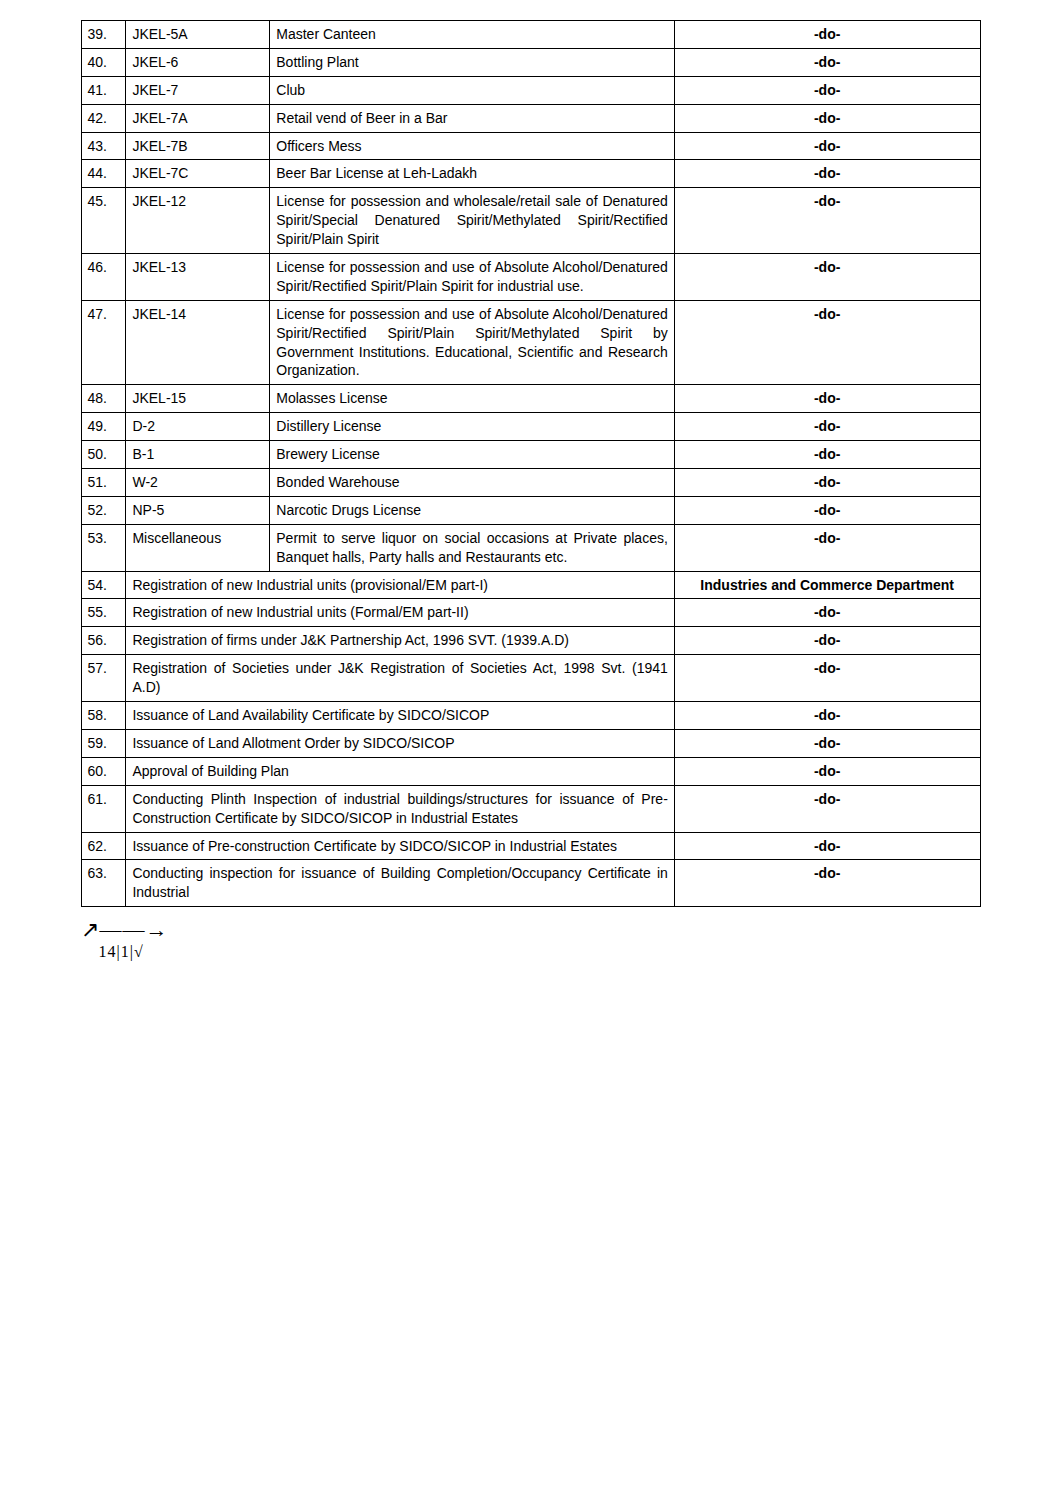| 39. | JKEL-5A | Master Canteen | -do- |
| 40. | JKEL-6 | Bottling Plant | -do- |
| 41. | JKEL-7 | Club | -do- |
| 42. | JKEL-7A | Retail vend of Beer in a Bar | -do- |
| 43. | JKEL-7B | Officers Mess | -do- |
| 44. | JKEL-7C | Beer Bar License at Leh-Ladakh | -do- |
| 45. | JKEL-12 | License for possession and wholesale/retail sale of Denatured Spirit/Special Denatured Spirit/Methylated Spirit/Rectified Spirit/Plain Spirit | -do- |
| 46. | JKEL-13 | License for possession and use of Absolute Alcohol/Denatured Spirit/Rectified Spirit/Plain Spirit for industrial use. | -do- |
| 47. | JKEL-14 | License for possession and use of Absolute Alcohol/Denatured Spirit/Rectified Spirit/Plain Spirit/Methylated Spirit by Government Institutions. Educational, Scientific and Research Organization. | -do- |
| 48. | JKEL-15 | Molasses License | -do- |
| 49. | D-2 | Distillery License | -do- |
| 50. | B-1 | Brewery License | -do- |
| 51. | W-2 | Bonded Warehouse | -do- |
| 52. | NP-5 | Narcotic Drugs License | -do- |
| 53. | Miscellaneous | Permit to serve liquor on social occasions at Private places, Banquet halls, Party halls and Restaurants etc. | -do- |
| 54. | Registration of new Industrial units (provisional/EM part-I) | Industries and Commerce Department |
| 55. | Registration of new Industrial units (Formal/EM part-II) | -do- |
| 56. | Registration of firms under J&K Partnership Act, 1996 SVT. (1939.A.D) | -do- |
| 57. | Registration of Societies under J&K Registration of Societies Act, 1998 Svt. (1941 A.D) | -do- |
| 58. | Issuance of Land Availability Certificate by SIDCO/SICOP | -do- |
| 59. | Issuance of Land Allotment Order by SIDCO/SICOP | -do- |
| 60. | Approval of Building Plan | -do- |
| 61. | Conducting Plinth Inspection of industrial buildings/structures for issuance of Pre-Construction Certificate by SIDCO/SICOP in Industrial Estates | -do- |
| 62. | Issuance of Pre-construction Certificate by SIDCO/SICOP in Industrial Estates | -do- |
| 63. | Conducting inspection for issuance of Building Completion/Occupancy Certificate in Industrial | -do- |
↗——→
14|1|√